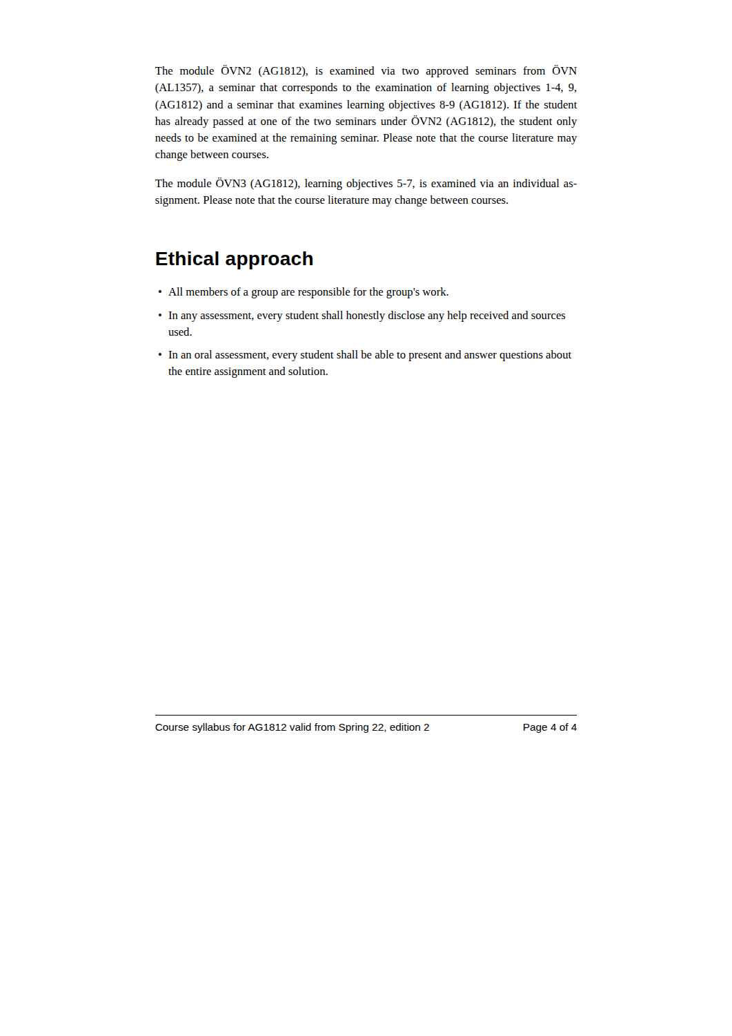The module ÖVN2 (AG1812), is examined via two approved seminars from ÖVN (AL1357), a seminar that corresponds to the examination of learning objectives 1-4, 9, (AG1812) and a seminar that examines learning objectives 8-9 (AG1812). If the student has already passed at one of the two seminars under ÖVN2 (AG1812), the student only needs to be examined at the remaining seminar. Please note that the course literature may change between courses.
The module ÖVN3 (AG1812), learning objectives 5-7, is examined via an individual assignment. Please note that the course literature may change between courses.
Ethical approach
All members of a group are responsible for the group's work.
In any assessment, every student shall honestly disclose any help received and sources used.
In an oral assessment, every student shall be able to present and answer questions about the entire assignment and solution.
Course syllabus for AG1812 valid from Spring 22, edition 2 Page 4 of 4